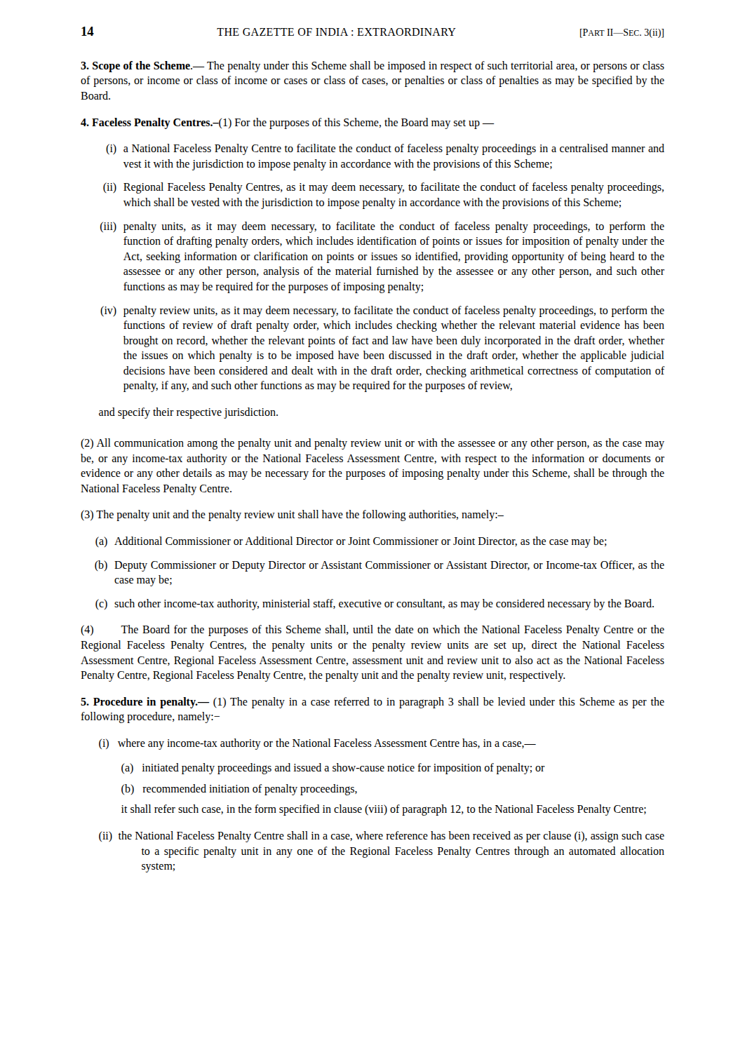14
THE GAZETTE OF INDIA : EXTRAORDINARY
[PART II—SEC. 3(ii)]
3. Scope of the Scheme.— The penalty under this Scheme shall be imposed in respect of such territorial area, or persons or class of persons, or income or class of income or cases or class of cases, or penalties or class of penalties as may be specified by the Board.
4. Faceless Penalty Centres.–(1) For the purposes of this Scheme, the Board may set up —
(i) a National Faceless Penalty Centre to facilitate the conduct of faceless penalty proceedings in a centralised manner and vest it with the jurisdiction to impose penalty in accordance with the provisions of this Scheme;
(ii) Regional Faceless Penalty Centres, as it may deem necessary, to facilitate the conduct of faceless penalty proceedings, which shall be vested with the jurisdiction to impose penalty in accordance with the provisions of this Scheme;
(iii) penalty units, as it may deem necessary, to facilitate the conduct of faceless penalty proceedings, to perform the function of drafting penalty orders, which includes identification of points or issues for imposition of penalty under the Act, seeking information or clarification on points or issues so identified, providing opportunity of being heard to the assessee or any other person, analysis of the material furnished by the assessee or any other person, and such other functions as may be required for the purposes of imposing penalty;
(iv) penalty review units, as it may deem necessary, to facilitate the conduct of faceless penalty proceedings, to perform the functions of review of draft penalty order, which includes checking whether the relevant material evidence has been brought on record, whether the relevant points of fact and law have been duly incorporated in the draft order, whether the issues on which penalty is to be imposed have been discussed in the draft order, whether the applicable judicial decisions have been considered and dealt with in the draft order, checking arithmetical correctness of computation of penalty, if any, and such other functions as may be required for the purposes of review,
and specify their respective jurisdiction.
(2) All communication among the penalty unit and penalty review unit or with the assessee or any other person, as the case may be, or any income-tax authority or the National Faceless Assessment Centre, with respect to the information or documents or evidence or any other details as may be necessary for the purposes of imposing penalty under this Scheme, shall be through the National Faceless Penalty Centre.
(3) The penalty unit and the penalty review unit shall have the following authorities, namely:–
(a) Additional Commissioner or Additional Director or Joint Commissioner or Joint Director, as the case may be;
(b) Deputy Commissioner or Deputy Director or Assistant Commissioner or Assistant Director, or Income-tax Officer, as the case may be;
(c) such other income-tax authority, ministerial staff, executive or consultant, as may be considered necessary by the Board.
(4) The Board for the purposes of this Scheme shall, until the date on which the National Faceless Penalty Centre or the Regional Faceless Penalty Centres, the penalty units or the penalty review units are set up, direct the National Faceless Assessment Centre, Regional Faceless Assessment Centre, assessment unit and review unit to also act as the National Faceless Penalty Centre, Regional Faceless Penalty Centre, the penalty unit and the penalty review unit, respectively.
5. Procedure in penalty.— (1) The penalty in a case referred to in paragraph 3 shall be levied under this Scheme as per the following procedure, namely:−
(i) where any income-tax authority or the National Faceless Assessment Centre has, in a case,—
(a) initiated penalty proceedings and issued a show-cause notice for imposition of penalty; or
(b) recommended initiation of penalty proceedings,
it shall refer such case, in the form specified in clause (viii) of paragraph 12, to the National Faceless Penalty Centre;
(ii) the National Faceless Penalty Centre shall in a case, where reference has been received as per clause (i), assign such case to a specific penalty unit in any one of the Regional Faceless Penalty Centres through an automated allocation system;